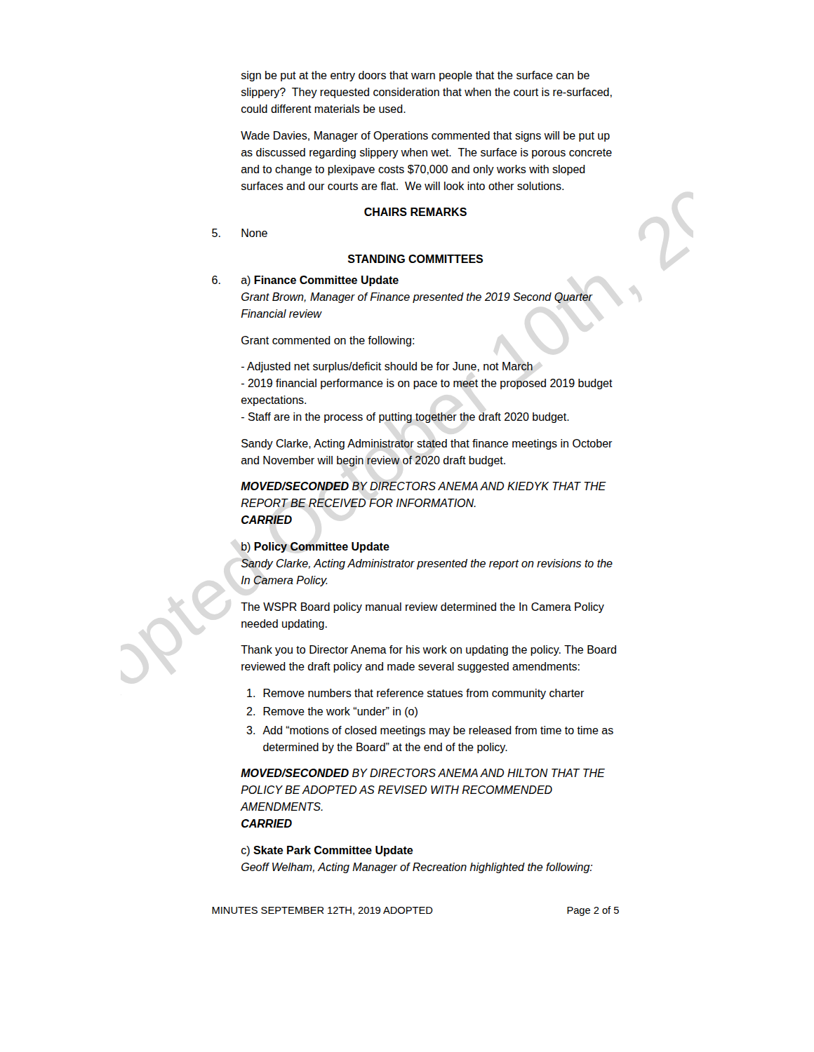Adopted October 10th, 2019
sign be put at the entry doors that warn people that the surface can be slippery? They requested consideration that when the court is re-surfaced, could different materials be used.
Wade Davies, Manager of Operations commented that signs will be put up as discussed regarding slippery when wet. The surface is porous concrete and to change to plexipave costs $70,000 and only works with sloped surfaces and our courts are flat. We will look into other solutions.
CHAIRS REMARKS
5.
None
STANDING COMMITTEES
6.
a) Finance Committee Update
Grant Brown, Manager of Finance presented the 2019 Second Quarter Financial review
Grant commented on the following:
- Adjusted net surplus/deficit should be for June, not March
- 2019 financial performance is on pace to meet the proposed 2019 budget expectations.
- Staff are in the process of putting together the draft 2020 budget.
Sandy Clarke, Acting Administrator stated that finance meetings in October and November will begin review of 2020 draft budget.
MOVED/SECONDED BY DIRECTORS ANEMA AND KIEDYK THAT THE REPORT BE RECEIVED FOR INFORMATION.
CARRIED
b) Policy Committee Update
Sandy Clarke, Acting Administrator presented the report on revisions to the In Camera Policy.
The WSPR Board policy manual review determined the In Camera Policy needed updating.
Thank you to Director Anema for his work on updating the policy. The Board reviewed the draft policy and made several suggested amendments:
Remove numbers that reference statues from community charter
Remove the work “under” in (o)
Add “motions of closed meetings may be released from time to time as determined by the Board” at the end of the policy.
MOVED/SECONDED BY DIRECTORS ANEMA AND HILTON THAT THE POLICY BE ADOPTED AS REVISED WITH RECOMMENDED AMENDMENTS.
CARRIED
c) Skate Park Committee Update
Geoff Welham, Acting Manager of Recreation highlighted the following:
MINUTES SEPTEMBER 12TH, 2019 ADOPTED Page 2 of 5